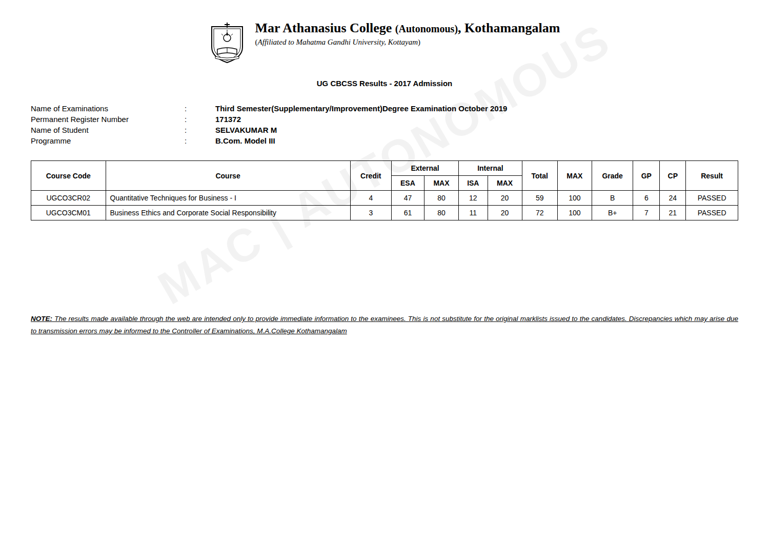MAC | AUTONOMOUS
Mar Athanasius College (Autonomous), Kothamangalam
(Affiliated to Mahatma Gandhi University, Kottayam)
UG CBCSS Results - 2017 Admission
| Name of Examinations | : | Third Semester(Supplementary/Improvement)Degree Examination October 2019 |
| Permanent Register Number | : | 171372 |
| Name of Student | : | SELVAKUMAR M |
| Programme | : | B.Com. Model III |
| Course Code | Course | Credit | External | Internal | Total | MAX | Grade | GP | CP | Result |
| --- | --- | --- | --- | --- | --- | --- | --- | --- | --- | --- |
| ESA | MAX | ISA | MAX |
| UGCO3CR02 | Quantitative Techniques for Business - I | 4 | 47 | 80 | 12 | 20 | 59 | 100 | B | 6 | 24 | PASSED |
| UGCO3CM01 | Business Ethics and Corporate Social Responsibility | 3 | 61 | 80 | 11 | 20 | 72 | 100 | B+ | 7 | 21 | PASSED |
NOTE: The results made available through the web are intended only to provide immediate information to the examinees. This is not substitute for the original marklists issued to the candidates. Discrepancies which may arise due to transmission errors may be informed to the Controller of Examinations, M.A.College Kothamangalam